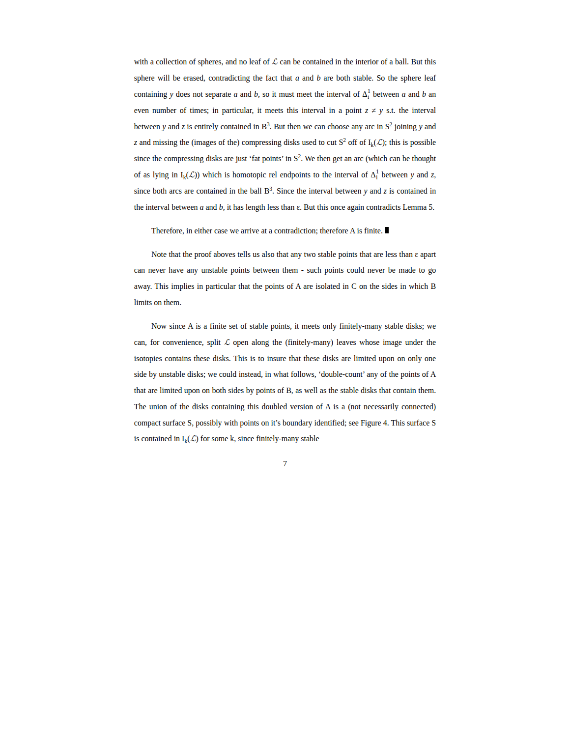with a collection of spheres, and no leaf of ℒ can be contained in the interior of a ball. But this sphere will be erased, contradicting the fact that a and b are both stable. So the sphere leaf containing y does not separate a and b, so it must meet the interval of Δ1 i between a and b an even number of times; in particular, it meets this interval in a point z ≠ y s.t. the interval between y and z is entirely contained in B3. But then we can choose any arc in S2 joining y and z and missing the (images of the) compressing disks used to cut S2 off of Ik(ℒ); this is possible since the compressing disks are just ‘fat points’ in S2. We then get an arc (which can be thought of as lying in Ik(ℒ)) which is homotopic rel endpoints to the interval of Δ1 i between y and z, since both arcs are contained in the ball B3. Since the interval between y and z is contained in the interval between a and b, it has length less than ε. But this once again contradicts Lemma 5.
Therefore, in either case we arrive at a contradiction; therefore A is finite.
Note that the proof aboves tells us also that any two stable points that are less than ε apart can never have any unstable points between them - such points could never be made to go away. This implies in particular that the points of A are isolated in C on the sides in which B limits on them.
Now since A is a finite set of stable points, it meets only finitely-many stable disks; we can, for convenience, split ℒ open along the (finitely-many) leaves whose image under the isotopies contains these disks. This is to insure that these disks are limited upon on only one side by unstable disks; we could instead, in what follows, ‘double-count’ any of the points of A that are limited upon on both sides by points of B, as well as the stable disks that contain them. The union of the disks containing this doubled version of A is a (not necessarily connected) compact surface S, possibly with points on it’s boundary identified; see Figure 4. This surface S is contained in Ik(ℒ) for some k, since finitely-many stable
7